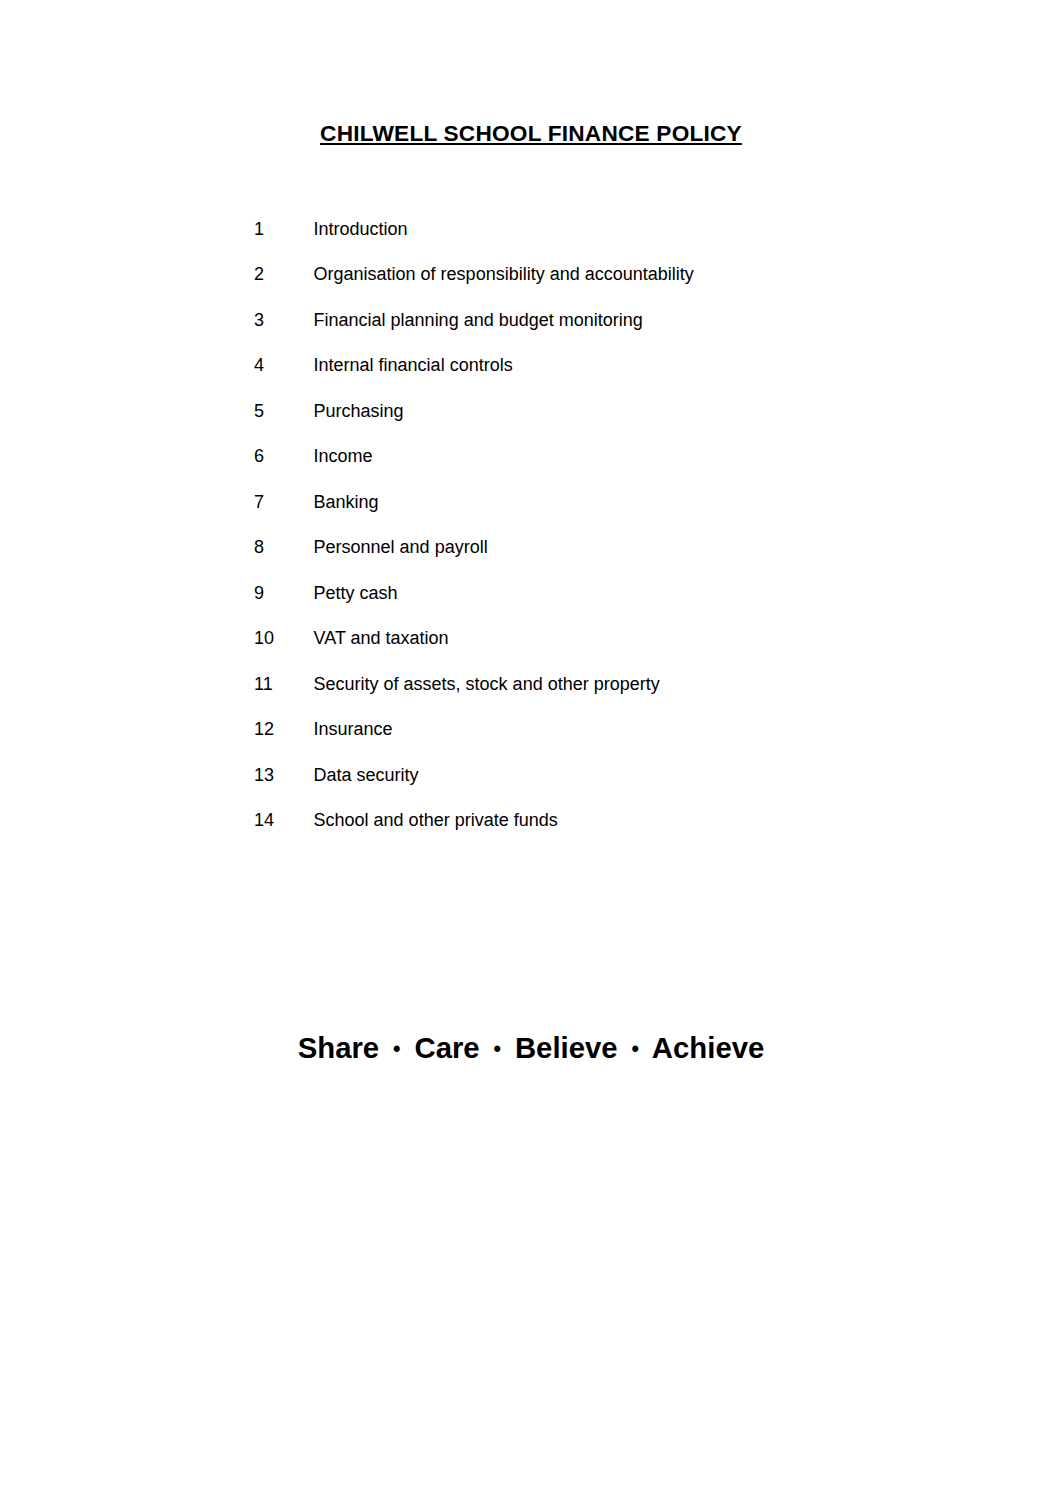CHILWELL SCHOOL FINANCE POLICY
1 Introduction
2 Organisation of responsibility and accountability
3 Financial planning and budget monitoring
4 Internal financial controls
5 Purchasing
6 Income
7 Banking
8 Personnel and payroll
9 Petty cash
10 VAT and taxation
11 Security of assets, stock and other property
12 Insurance
13 Data security
14 School and other private funds
Share • Care • Believe • Achieve